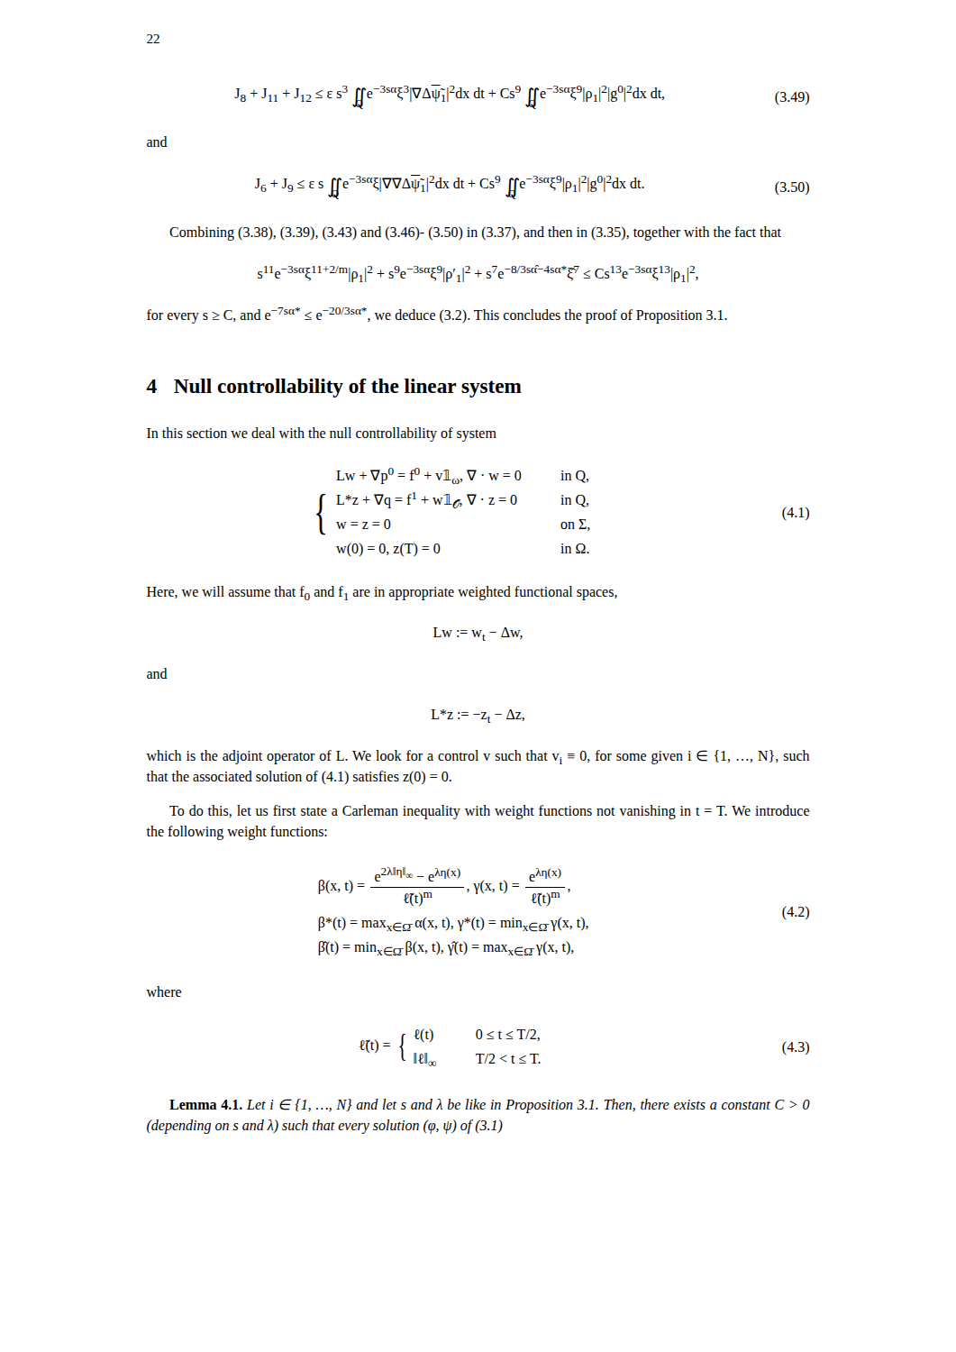22
J8 + J11 + J12 ≤ ε s3 ∬Q e−3sαξ3|∇Δψ̃1|2dx dt + Cs9 ∬Q e−3sαξ9|ρ1|2|g0|2dx dt,
(3.49)
and
J6 + J9 ≤ ε s ∬Q e−3sαξ|∇∇Δψ̃1|2dx dt + Cs9 ∬Q e−3sαξ9|ρ1|2|g0|2dx dt.
(3.50)
Combining (3.38), (3.39), (3.43) and (3.46)- (3.50) in (3.37), and then in (3.35), together with the fact that
s11e−3sαξ11+2/m|ρ1|2 + s9e−3sαξ9|ρ′1|2 + s7e−8/3sα̂−4sα*ξ̂7 ≤ Cs13e−3sαξ13|ρ1|2,
for every s ≥ C, and e−7sα* ≤ e−20/3sα*, we deduce (3.2). This concludes the proof of Proposition 3.1.
4 Null controllability of the linear system
In this section we deal with the null controllability of system
{
| Lw + ∇p 0 = f 0 + v𝟙 ω , ∇ · w = 0 | in Q, |
| L*z + ∇q = f 1 + w𝟙 𝒪 , ∇ · z = 0 | in Q, |
| w = z = 0 | on Σ, |
| w(0) = 0, z(T) = 0 | in Ω. |
(4.1)
Here, we will assume that f0 and f1 are in appropriate weighted functional spaces,
Lw := wt − Δw,
and
L*z := −zt − Δz,
which is the adjoint operator of L. We look for a control v such that vi ≡ 0, for some given i ∈ {1, …, N}, such that the associated solution of (4.1) satisfies z(0) = 0.
To do this, let us first state a Carleman inequality with weight functions not vanishing in t = T. We introduce the following weight functions:
β(x, t) = e2λ‖η‖∞ − eλη(x) ℓ̃(t)m, γ(x, t) = eλη(x) ℓ̃(t)m,
β*(t) = maxx∈Ω̄ α(x, t), γ*(t) = minx∈Ω̄ γ(x, t),
β̂(t) = minx∈Ω̄ β(x, t), γ̂(t) = maxx∈Ω̄ γ(x, t),
(4.2)
where
ℓ̃(t) = {
| ℓ(t) | 0 ≤ t ≤ T/2, |
| ‖ℓ‖ ∞ | T/2 < t ≤ T. |
(4.3)
Lemma 4.1. Let i ∈ {1, …, N} and let s and λ be like in Proposition 3.1. Then, there exists a constant C > 0 (depending on s and λ) such that every solution (φ, ψ) of (3.1)